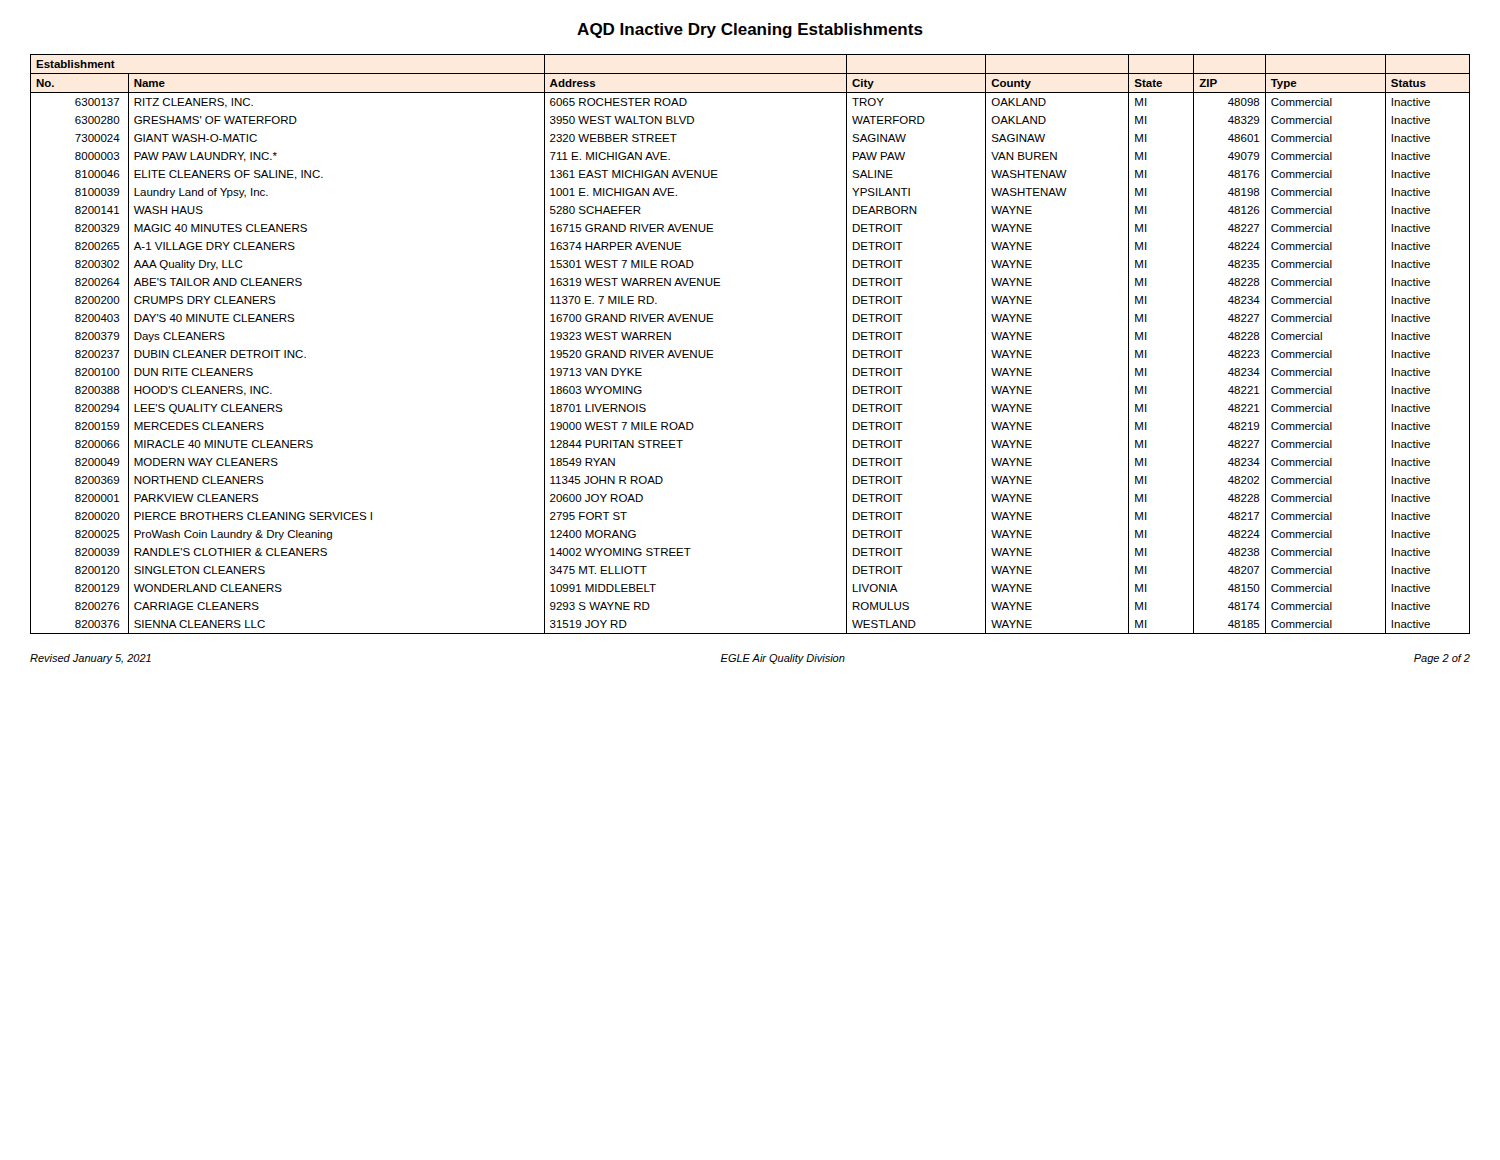AQD Inactive Dry Cleaning Establishments
| Establishment | | | | | | | |
| --- | --- | --- | --- | --- | --- | --- | --- |
| No. | Name | Address | City | County | State | ZIP | Type | Status |
| 6300137 | RITZ CLEANERS, INC. | 6065 ROCHESTER ROAD | TROY | OAKLAND | MI | 48098 | Commercial | Inactive |
| 6300280 | GRESHAMS' OF WATERFORD | 3950 WEST WALTON BLVD | WATERFORD | OAKLAND | MI | 48329 | Commercial | Inactive |
| 7300024 | GIANT WASH-O-MATIC | 2320 WEBBER STREET | SAGINAW | SAGINAW | MI | 48601 | Commercial | Inactive |
| 8000003 | PAW PAW LAUNDRY, INC.* | 711 E. MICHIGAN AVE. | PAW PAW | VAN BUREN | MI | 49079 | Commercial | Inactive |
| 8100046 | ELITE CLEANERS OF SALINE, INC. | 1361 EAST MICHIGAN AVENUE | SALINE | WASHTENAW | MI | 48176 | Commercial | Inactive |
| 8100039 | Laundry Land of Ypsy, Inc. | 1001 E. MICHIGAN AVE. | YPSILANTI | WASHTENAW | MI | 48198 | Commercial | Inactive |
| 8200141 | WASH HAUS | 5280 SCHAEFER | DEARBORN | WAYNE | MI | 48126 | Commercial | Inactive |
| 8200329 | MAGIC 40 MINUTES CLEANERS | 16715 GRAND RIVER AVENUE | DETROIT | WAYNE | MI | 48227 | Commercial | Inactive |
| 8200265 | A-1 VILLAGE DRY CLEANERS | 16374 HARPER AVENUE | DETROIT | WAYNE | MI | 48224 | Commercial | Inactive |
| 8200302 | AAA Quality Dry, LLC | 15301 WEST 7 MILE ROAD | DETROIT | WAYNE | MI | 48235 | Commercial | Inactive |
| 8200264 | ABE'S TAILOR AND CLEANERS | 16319 WEST WARREN AVENUE | DETROIT | WAYNE | MI | 48228 | Commercial | Inactive |
| 8200200 | CRUMPS DRY CLEANERS | 11370 E. 7 MILE RD. | DETROIT | WAYNE | MI | 48234 | Commercial | Inactive |
| 8200403 | DAY'S 40 MINUTE CLEANERS | 16700 GRAND RIVER AVENUE | DETROIT | WAYNE | MI | 48227 | Commercial | Inactive |
| 8200379 | Days CLEANERS | 19323 WEST WARREN | DETROIT | WAYNE | MI | 48228 | Comercial | Inactive |
| 8200237 | DUBIN CLEANER DETROIT INC. | 19520 GRAND RIVER AVENUE | DETROIT | WAYNE | MI | 48223 | Commercial | Inactive |
| 8200100 | DUN RITE CLEANERS | 19713 VAN DYKE | DETROIT | WAYNE | MI | 48234 | Commercial | Inactive |
| 8200388 | HOOD'S CLEANERS, INC. | 18603 WYOMING | DETROIT | WAYNE | MI | 48221 | Commercial | Inactive |
| 8200294 | LEE'S QUALITY CLEANERS | 18701 LIVERNOIS | DETROIT | WAYNE | MI | 48221 | Commercial | Inactive |
| 8200159 | MERCEDES CLEANERS | 19000 WEST 7 MILE ROAD | DETROIT | WAYNE | MI | 48219 | Commercial | Inactive |
| 8200066 | MIRACLE 40 MINUTE CLEANERS | 12844 PURITAN STREET | DETROIT | WAYNE | MI | 48227 | Commercial | Inactive |
| 8200049 | MODERN WAY CLEANERS | 18549 RYAN | DETROIT | WAYNE | MI | 48234 | Commercial | Inactive |
| 8200369 | NORTHEND CLEANERS | 11345 JOHN R ROAD | DETROIT | WAYNE | MI | 48202 | Commercial | Inactive |
| 8200001 | PARKVIEW CLEANERS | 20600 JOY ROAD | DETROIT | WAYNE | MI | 48228 | Commercial | Inactive |
| 8200020 | PIERCE BROTHERS CLEANING SERVICES I | 2795 FORT ST | DETROIT | WAYNE | MI | 48217 | Commercial | Inactive |
| 8200025 | ProWash Coin Laundry & Dry Cleaning | 12400 MORANG | DETROIT | WAYNE | MI | 48224 | Commercial | Inactive |
| 8200039 | RANDLE'S CLOTHIER & CLEANERS | 14002 WYOMING STREET | DETROIT | WAYNE | MI | 48238 | Commercial | Inactive |
| 8200120 | SINGLETON CLEANERS | 3475 MT. ELLIOTT | DETROIT | WAYNE | MI | 48207 | Commercial | Inactive |
| 8200129 | WONDERLAND CLEANERS | 10991 MIDDLEBELT | LIVONIA | WAYNE | MI | 48150 | Commercial | Inactive |
| 8200276 | CARRIAGE CLEANERS | 9293 S WAYNE RD | ROMULUS | WAYNE | MI | 48174 | Commercial | Inactive |
| 8200376 | SIENNA CLEANERS LLC | 31519 JOY RD | WESTLAND | WAYNE | MI | 48185 | Commercial | Inactive |
Revised January 5, 2021
EGLE Air Quality Division
Page 2 of 2